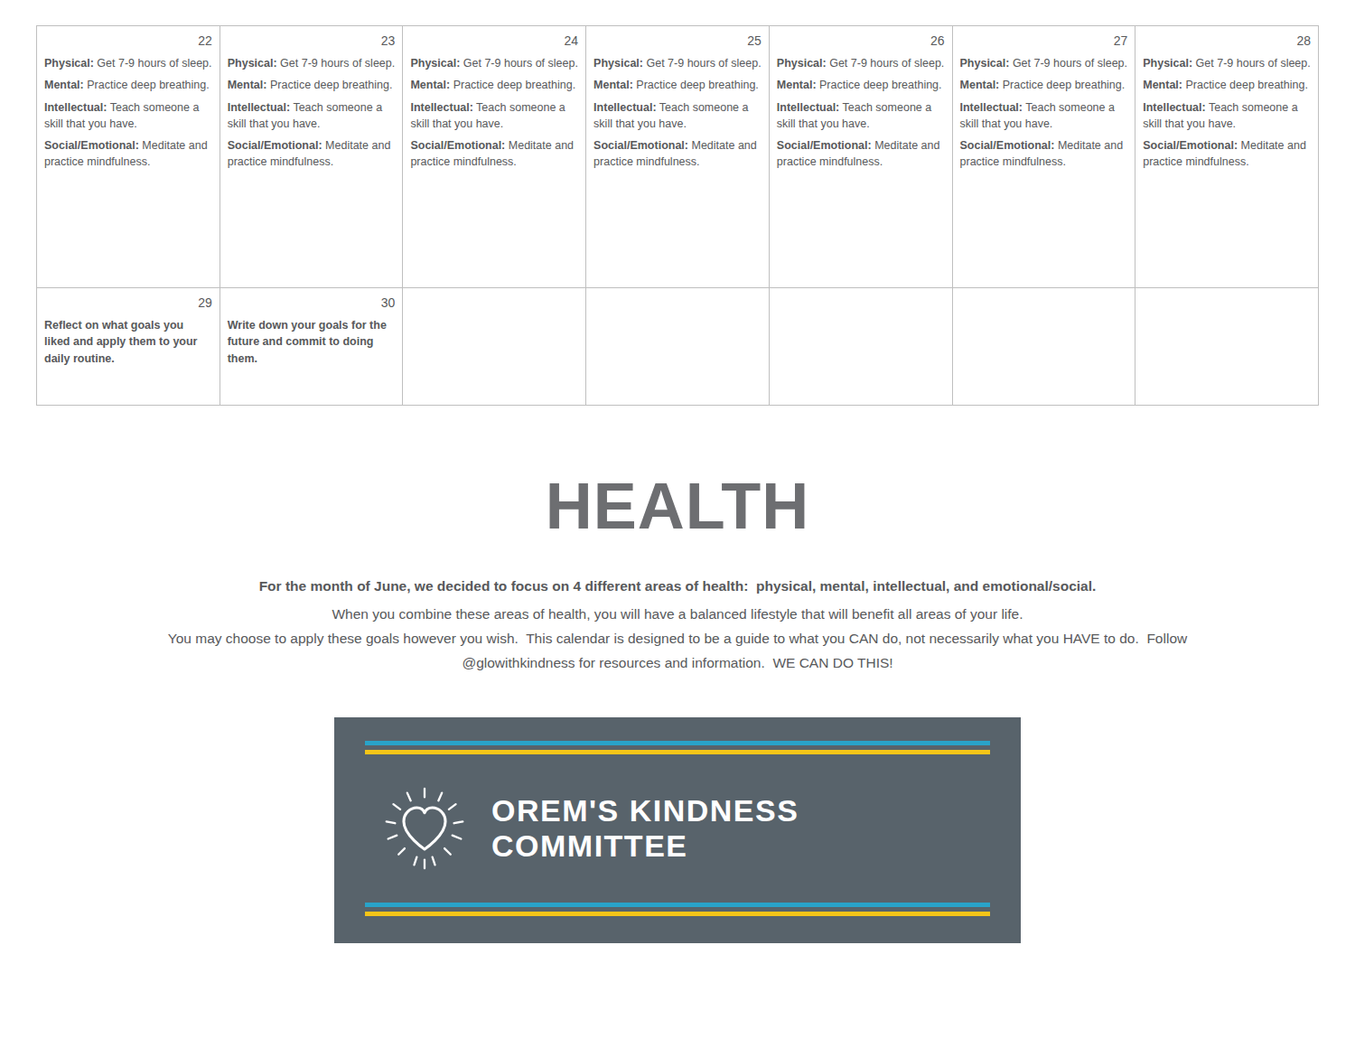| 22 Physical: Get 7-9 hours of sleep. Mental: Practice deep breathing. Intellectual: Teach someone a skill that you have. Social/Emotional: Meditate and practice mindfulness. | 23 Physical: Get 7-9 hours of sleep. Mental: Practice deep breathing. Intellectual: Teach someone a skill that you have. Social/Emotional: Meditate and practice mindfulness. | 24 Physical: Get 7-9 hours of sleep. Mental: Practice deep breathing. Intellectual: Teach someone a skill that you have. Social/Emotional: Meditate and practice mindfulness. | 25 Physical: Get 7-9 hours of sleep. Mental: Practice deep breathing. Intellectual: Teach someone a skill that you have. Social/Emotional: Meditate and practice mindfulness. | 26 Physical: Get 7-9 hours of sleep. Mental: Practice deep breathing. Intellectual: Teach someone a skill that you have. Social/Emotional: Meditate and practice mindfulness. | 27 Physical: Get 7-9 hours of sleep. Mental: Practice deep breathing. Intellectual: Teach someone a skill that you have. Social/Emotional: Meditate and practice mindfulness. | 28 Physical: Get 7-9 hours of sleep. Mental: Practice deep breathing. Intellectual: Teach someone a skill that you have. Social/Emotional: Meditate and practice mindfulness. |
| 29 Reflect on what goals you liked and apply them to your daily routine. | 30 Write down your goals for the future and commit to doing them. | | | | | |
HEALTH
For the month of June, we decided to focus on 4 different areas of health: physical, mental, intellectual, and emotional/social. When you combine these areas of health, you will have a balanced lifestyle that will benefit all areas of your life.
You may choose to apply these goals however you wish. This calendar is designed to be a guide to what you CAN do, not necessarily what you HAVE to do. Follow @glowithkindness for resources and information. WE CAN DO THIS!
Orem's Kindness Committee